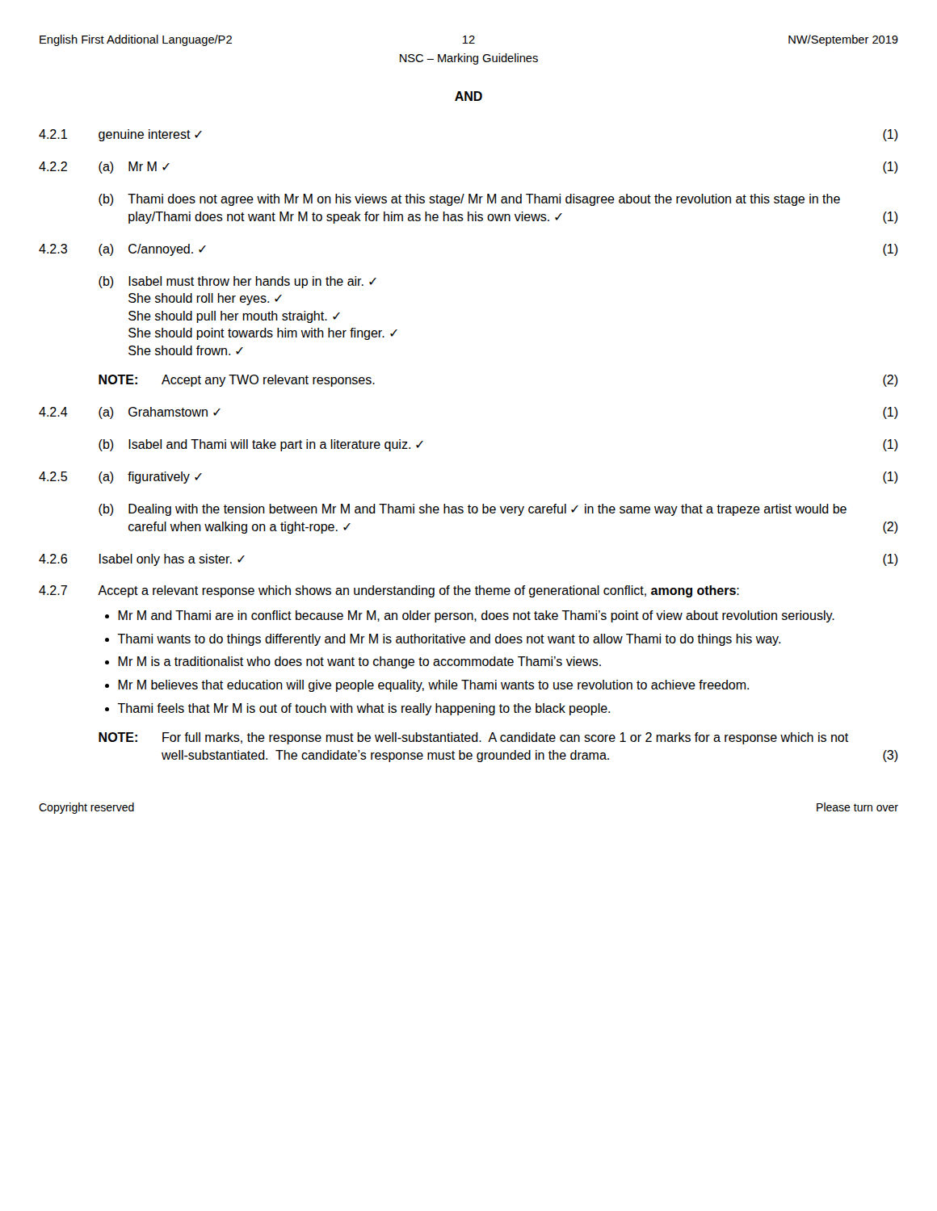English First Additional Language/P2
12
NW/September 2019
NSC – Marking Guidelines
AND
4.2.1
genuine interest
(1)
4.2.2
(a)
Mr M
(1)
(b)
Thami does not agree with Mr M on his views at this stage/ Mr M and Thami disagree about the revolution at this stage in the play/Thami does not want Mr M to speak for him as he has his own views.
(1)
4.2.3
(a)
C/annoyed.
(1)
(b)
Isabel must throw her hands up in the air.
She should roll her eyes.
She should pull her mouth straight.
She should point towards him with her finger.
She should frown.
NOTE:
Accept any TWO relevant responses.
(2)
4.2.4
(a)
Grahamstown
(1)
(b)
Isabel and Thami will take part in a literature quiz.
(1)
4.2.5
(a)
figuratively
(1)
(b)
Dealing with the tension between Mr M and Thami she has to be very careful in the same way that a trapeze artist would be careful when walking on a tight-rope.
(2)
4.2.6
Isabel only has a sister.
(1)
4.2.7
Accept a relevant response which shows an understanding of the theme of generational conflict, among others:
Mr M and Thami are in conflict because Mr M, an older person, does not take Thami’s point of view about revolution seriously.
Thami wants to do things differently and Mr M is authoritative and does not want to allow Thami to do things his way.
Mr M is a traditionalist who does not want to change to accommodate Thami’s views.
Mr M believes that education will give people equality, while Thami wants to use revolution to achieve freedom.
Thami feels that Mr M is out of touch with what is really happening to the black people.
NOTE:
For full marks, the response must be well-substantiated. A candidate can score 1 or 2 marks for a response which is not well-substantiated. The candidate’s response must be grounded in the drama.
(3)
Copyright reserved
Please turn over